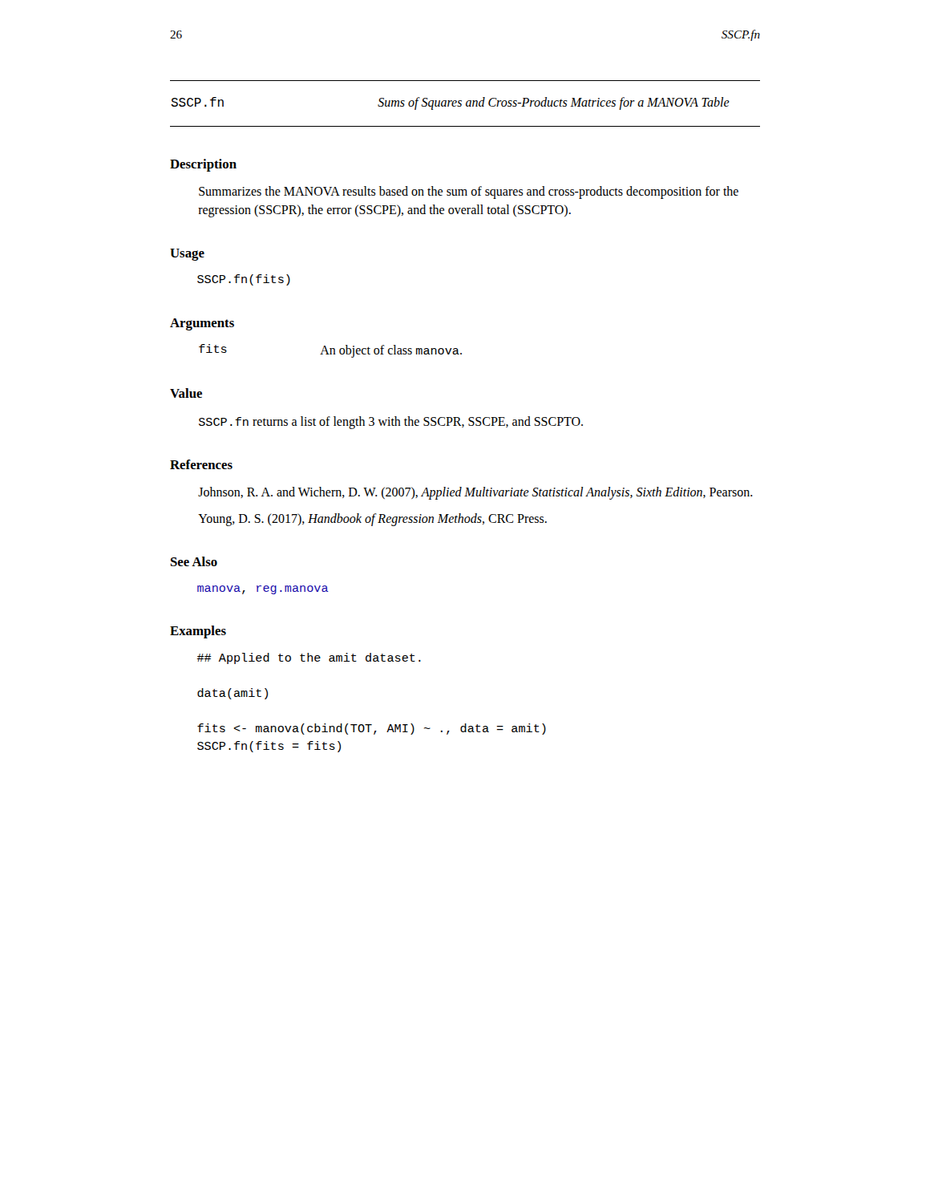26 SSCP.fn
| SSCP.fn | Sums of Squares and Cross-Products Matrices for a MANOVA Table |
Description
Summarizes the MANOVA results based on the sum of squares and cross-products decomposition for the regression (SSCPR), the error (SSCPE), and the overall total (SSCPTO).
Usage
SSCP.fn(fits)
Arguments
fits
An object of class manova.
Value
SSCP.fn returns a list of length 3 with the SSCPR, SSCPE, and SSCPTO.
References
Johnson, R. A. and Wichern, D. W. (2007), Applied Multivariate Statistical Analysis, Sixth Edition, Pearson.
Young, D. S. (2017), Handbook of Regression Methods, CRC Press.
See Also
manova, reg.manova
Examples
## Applied to the amit dataset.

data(amit)

fits <- manova(cbind(TOT, AMI) ~ ., data = amit)
SSCP.fn(fits = fits)